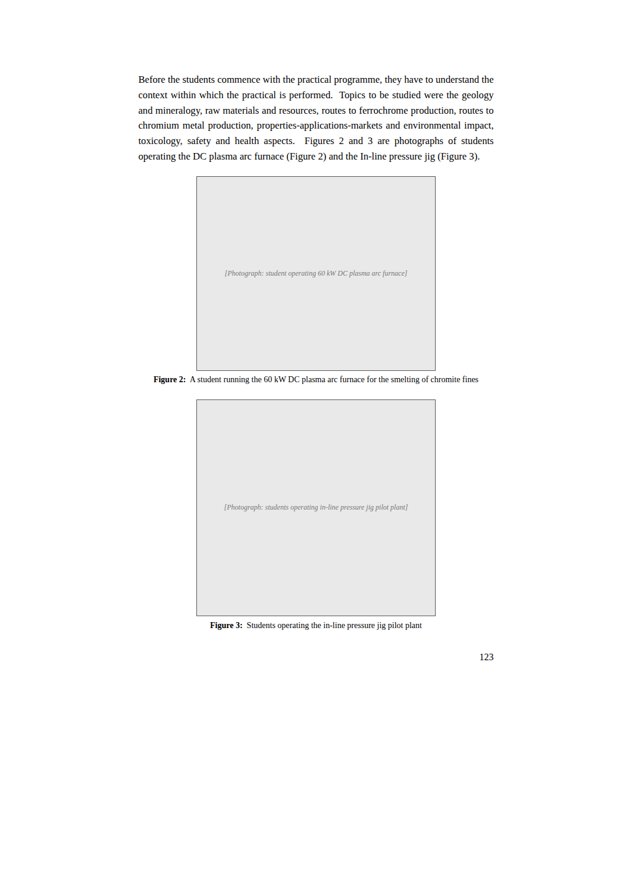Before the students commence with the practical programme, they have to understand the context within which the practical is performed. Topics to be studied were the geology and mineralogy, raw materials and resources, routes to ferrochrome production, routes to chromium metal production, properties-applications-markets and environmental impact, toxicology, safety and health aspects. Figures 2 and 3 are photographs of students operating the DC plasma arc furnace (Figure 2) and the In-line pressure jig (Figure 3).
[Photograph: student operating 60 kW DC plasma arc furnace]
Figure 2: A student running the 60 kW DC plasma arc furnace for the smelting of chromite fines
[Photograph: students operating in-line pressure jig pilot plant]
Figure 3: Students operating the in-line pressure jig pilot plant
123